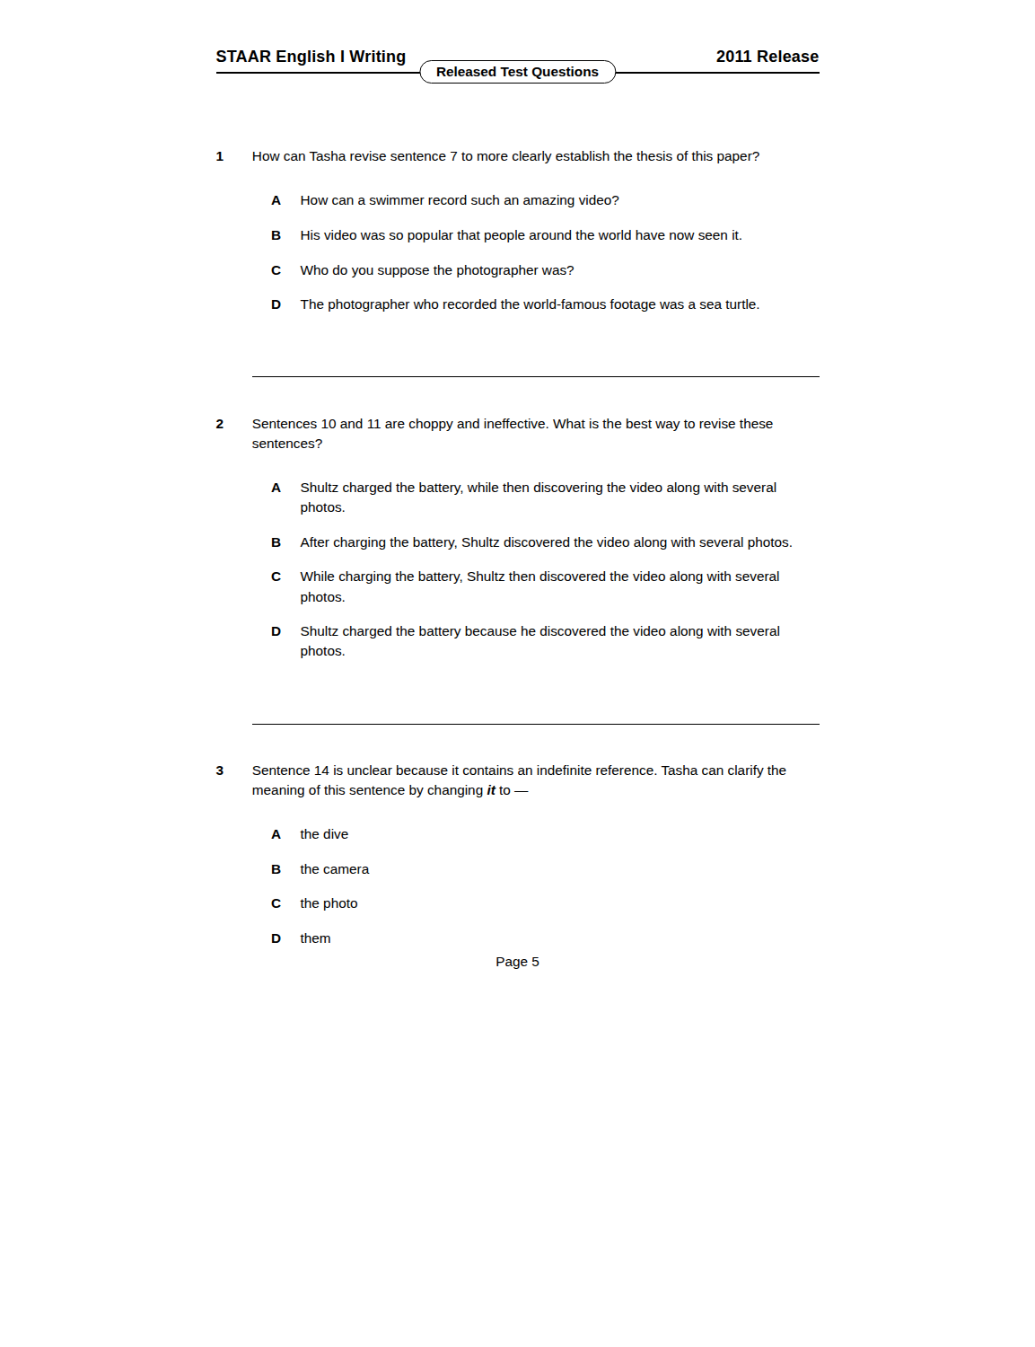STAAR English I Writing 2011 Release
Released Test Questions
1
How can Tasha revise sentence 7 to more clearly establish the thesis of this paper?
AHow can a swimmer record such an amazing video?
BHis video was so popular that people around the world have now seen it.
CWho do you suppose the photographer was?
DThe photographer who recorded the world-famous footage was a sea turtle.
2
Sentences 10 and 11 are choppy and ineffective. What is the best way to revise these sentences?
AShultz charged the battery, while then discovering the video along with several photos.
BAfter charging the battery, Shultz discovered the video along with several photos.
CWhile charging the battery, Shultz then discovered the video along with several photos.
DShultz charged the battery because he discovered the video along with several photos.
3
Sentence 14 is unclear because it contains an indefinite reference. Tasha can clarify the meaning of this sentence by changing it to —
Athe dive
Bthe camera
Cthe photo
Dthem
Page 5